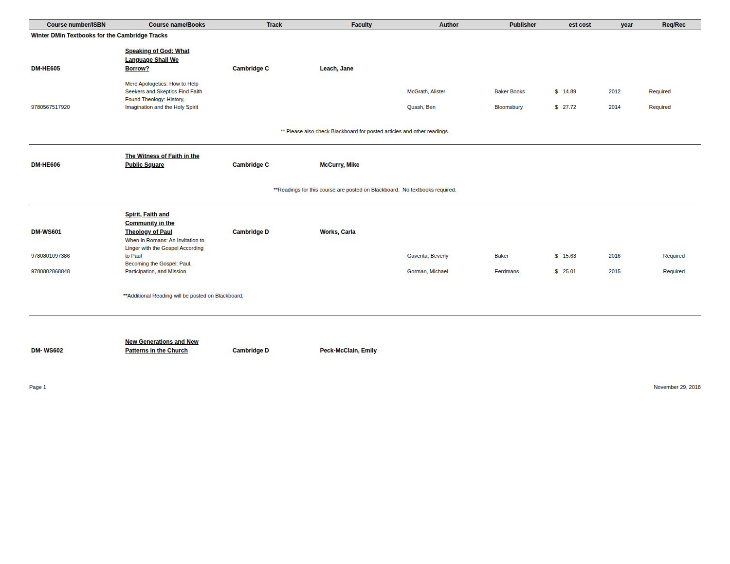| Course number/ISBN | Course name/Books | Track | Faculty | Author | Publisher | est cost | year | Req/Rec |
| --- | --- | --- | --- | --- | --- | --- | --- | --- |
| Winter DMin Textbooks for the Cambridge Tracks |
| | Speaking of God: What | | | | | | | |
| | Language Shall We | | | | | | | |
| DM-HE605 | Borrow? | Cambridge C | Leach, Jane | | | | | |
| | Mere Apologetics: How to Help | | | | | | | |
| | Seekers and Skeptics Find Faith | | | McGrath, Alister | Baker Books | $ 14.89 | 2012 | Required |
| | Found Theology: History, | | | | | | | |
| 9780567517920 | Imagination and the Holy Spirit | | | Quash, Ben | Bloomsbury | $ 27.72 | 2014 | Required |
| ** Please also check Blackboard for posted articles and other readings. |
| | The Witness of Faith in the | | | | | | | |
| DM-HE606 | Public Square | Cambridge C | McCurry, Mike | | | | | |
| **Readings for this course are posted on Blackboard. No textbooks required. |
| | Spirit, Faith and | | | | | | | |
| | Community in the | | | | | | | |
| DM-WS601 | Theology of Paul | Cambridge D | Works, Carla | | | | | |
| | When in Romans: An Invitation to | | | | | | | |
| | Linger with the Gospel According | | | | | | | |
| 9780801097386 | to Paul | | | Gaventa, Beverly | Baker | $ 15.63 | 2016 | Required |
| | Becoming the Gospel: Paul, | | | | | | | |
| 9780802868848 | Participation, and Mission | | | Gorman, Michael | Eerdmans | $ 25.01 | 2015 | Required |
| | **Additional Reading will be posted on Blackboard. |
| | New Generations and New | | | | | | | |
| DM- WS602 | Patterns in the Church | Cambridge D | Peck-McClain, Emily | | | | | |
Page 1 November 29, 2018